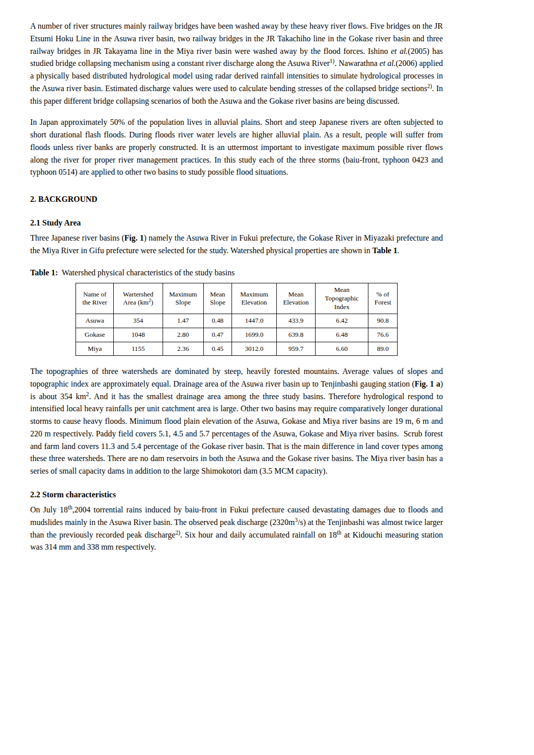A number of river structures mainly railway bridges have been washed away by these heavy river flows. Five bridges on the JR Etsumi Hoku Line in the Asuwa river basin, two railway bridges in the JR Takachiho line in the Gokase river basin and three railway bridges in JR Takayama line in the Miya river basin were washed away by the flood forces. Ishino et al.(2005) has studied bridge collapsing mechanism using a constant river discharge along the Asuwa River1). Nawarathna et al.(2006) applied a physically based distributed hydrological model using radar derived rainfall intensities to simulate hydrological processes in the Asuwa river basin. Estimated discharge values were used to calculate bending stresses of the collapsed bridge sections2). In this paper different bridge collapsing scenarios of both the Asuwa and the Gokase river basins are being discussed.
In Japan approximately 50% of the population lives in alluvial plains. Short and steep Japanese rivers are often subjected to short durational flash floods. During floods river water levels are higher alluvial plain. As a result, people will suffer from floods unless river banks are properly constructed. It is an uttermost important to investigate maximum possible river flows along the river for proper river management practices. In this study each of the three storms (baiu-front, typhoon 0423 and typhoon 0514) are applied to other two basins to study possible flood situations.
2. BACKGROUND
2.1 Study Area
Three Japanese river basins (Fig. 1) namely the Asuwa River in Fukui prefecture, the Gokase River in Miyazaki prefecture and the Miya River in Gifu prefecture were selected for the study. Watershed physical properties are shown in Table 1.
Table 1: Watershed physical characteristics of the study basins
| Name of the River | Wartershed Area (km 2 ) | Maximum Slope | Mean Slope | Maximum Elevation | Mean Elevation | Mean Topographic Index | % of Forest |
| --- | --- | --- | --- | --- | --- | --- | --- |
| Asuwa | 354 | 1.47 | 0.48 | 1447.0 | 433.9 | 6.42 | 90.8 |
| Gokase | 1048 | 2.80 | 0.47 | 1699.0 | 639.8 | 6.48 | 76.6 |
| Miya | 1155 | 2.36 | 0.45 | 3012.0 | 959.7 | 6.60 | 89.0 |
The topographies of three watersheds are dominated by steep, heavily forested mountains. Average values of slopes and topographic index are approximately equal. Drainage area of the Asuwa river basin up to Tenjinbashi gauging station (Fig. 1 a) is about 354 km2. And it has the smallest drainage area among the three study basins. Therefore hydrological respond to intensified local heavy rainfalls per unit catchment area is large. Other two basins may require comparatively longer durational storms to cause heavy floods. Minimum flood plain elevation of the Asuwa, Gokase and Miya river basins are 19 m, 6 m and 220 m respectively. Paddy field covers 5.1, 4.5 and 5.7 percentages of the Asuwa, Gokase and Miya river basins. Scrub forest and farm land covers 11.3 and 5.4 percentage of the Gokase river basin. That is the main difference in land cover types among these three watersheds. There are no dam reservoirs in both the Asuwa and the Gokase river basins. The Miya river basin has a series of small capacity dams in addition to the large Shimokotori dam (3.5 MCM capacity).
2.2 Storm characteristics
On July 18th,2004 torrential rains induced by baiu-front in Fukui prefecture caused devastating damages due to floods and mudslides mainly in the Asuwa River basin. The observed peak discharge (2320m3/s) at the Tenjinbashi was almost twice larger than the previously recorded peak discharge2). Six hour and daily accumulated rainfall on 18th at Kidouchi measuring station was 314 mm and 338 mm respectively.